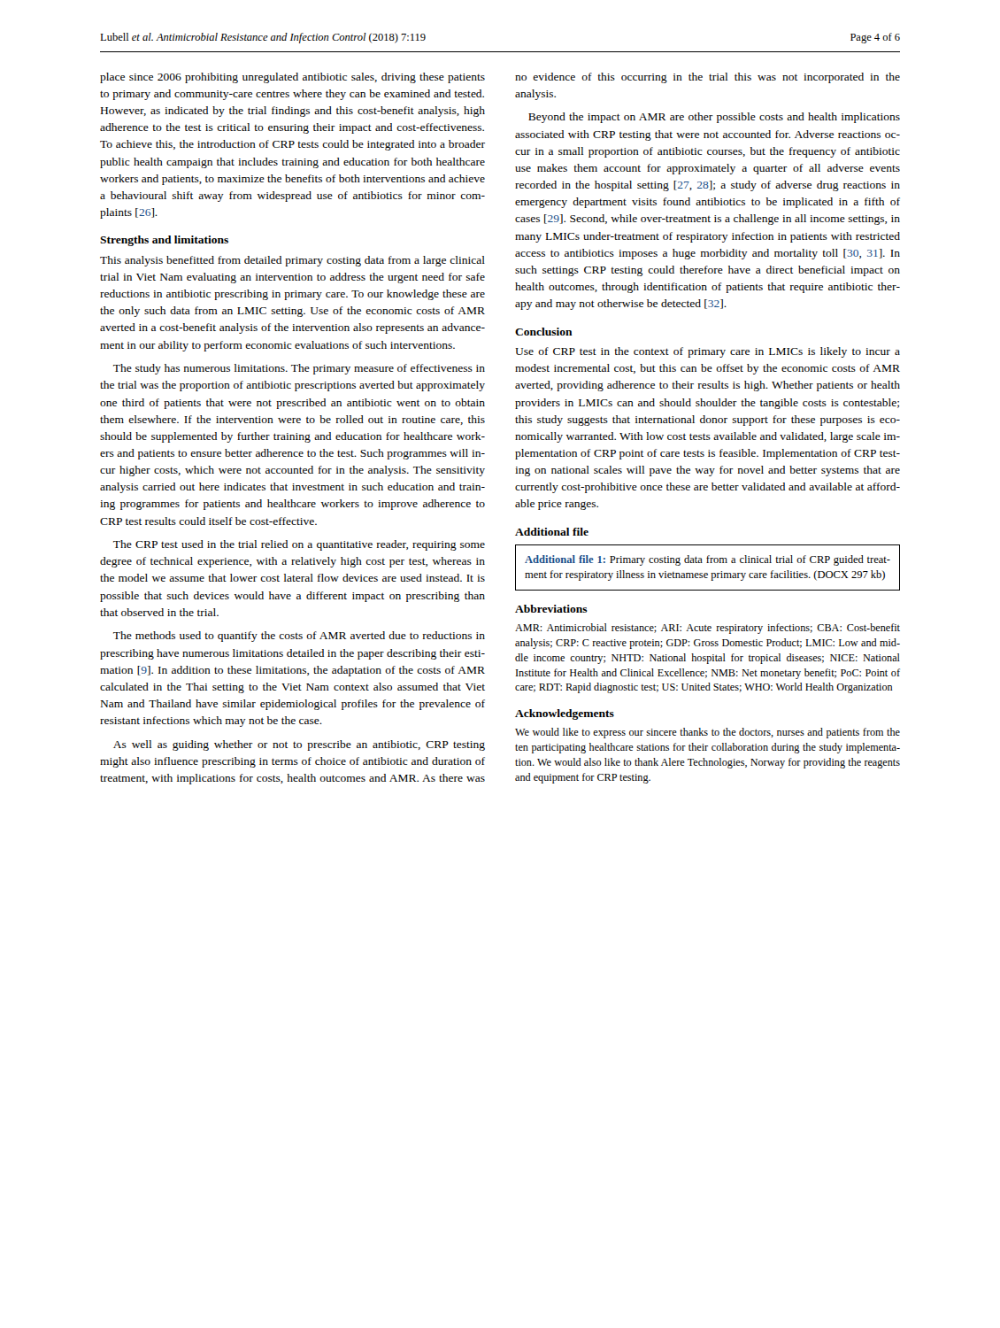Lubell et al. Antimicrobial Resistance and Infection Control (2018) 7:119
Page 4 of 6
place since 2006 prohibiting unregulated antibiotic sales, driving these patients to primary and community-care centres where they can be examined and tested. However, as indicated by the trial findings and this cost-benefit analysis, high adherence to the test is critical to ensuring their impact and cost-effectiveness. To achieve this, the introduction of CRP tests could be integrated into a broader public health campaign that includes training and education for both healthcare workers and patients, to maximize the benefits of both interventions and achieve a behavioural shift away from widespread use of antibiotics for minor complaints [26].
Strengths and limitations
This analysis benefitted from detailed primary costing data from a large clinical trial in Viet Nam evaluating an intervention to address the urgent need for safe reductions in antibiotic prescribing in primary care. To our knowledge these are the only such data from an LMIC setting. Use of the economic costs of AMR averted in a cost-benefit analysis of the intervention also represents an advancement in our ability to perform economic evaluations of such interventions.
The study has numerous limitations. The primary measure of effectiveness in the trial was the proportion of antibiotic prescriptions averted but approximately one third of patients that were not prescribed an antibiotic went on to obtain them elsewhere. If the intervention were to be rolled out in routine care, this should be supplemented by further training and education for healthcare workers and patients to ensure better adherence to the test. Such programmes will incur higher costs, which were not accounted for in the analysis. The sensitivity analysis carried out here indicates that investment in such education and training programmes for patients and healthcare workers to improve adherence to CRP test results could itself be cost-effective.
The CRP test used in the trial relied on a quantitative reader, requiring some degree of technical experience, with a relatively high cost per test, whereas in the model we assume that lower cost lateral flow devices are used instead. It is possible that such devices would have a different impact on prescribing than that observed in the trial.
The methods used to quantify the costs of AMR averted due to reductions in prescribing have numerous limitations detailed in the paper describing their estimation [9]. In addition to these limitations, the adaptation of the costs of AMR calculated in the Thai setting to the Viet Nam context also assumed that Viet Nam and Thailand have similar epidemiological profiles for the prevalence of resistant infections which may not be the case.
As well as guiding whether or not to prescribe an antibiotic, CRP testing might also influence prescribing in terms of choice of antibiotic and duration of treatment, with implications for costs, health outcomes and AMR. As there was no evidence of this occurring in the trial this was not incorporated in the analysis.
Beyond the impact on AMR are other possible costs and health implications associated with CRP testing that were not accounted for. Adverse reactions occur in a small proportion of antibiotic courses, but the frequency of antibiotic use makes them account for approximately a quarter of all adverse events recorded in the hospital setting [27, 28]; a study of adverse drug reactions in emergency department visits found antibiotics to be implicated in a fifth of cases [29]. Second, while over-treatment is a challenge in all income settings, in many LMICs under-treatment of respiratory infection in patients with restricted access to antibiotics imposes a huge morbidity and mortality toll [30, 31]. In such settings CRP testing could therefore have a direct beneficial impact on health outcomes, through identification of patients that require antibiotic therapy and may not otherwise be detected [32].
Conclusion
Use of CRP test in the context of primary care in LMICs is likely to incur a modest incremental cost, but this can be offset by the economic costs of AMR averted, providing adherence to their results is high. Whether patients or health providers in LMICs can and should shoulder the tangible costs is contestable; this study suggests that international donor support for these purposes is economically warranted. With low cost tests available and validated, large scale implementation of CRP point of care tests is feasible. Implementation of CRP testing on national scales will pave the way for novel and better systems that are currently cost-prohibitive once these are better validated and available at affordable price ranges.
Additional file
Additional file 1: Primary costing data from a clinical trial of CRP guided treatment for respiratory illness in vietnamese primary care facilities. (DOCX 297 kb)
Abbreviations
AMR: Antimicrobial resistance; ARI: Acute respiratory infections; CBA: Cost-benefit analysis; CRP: C reactive protein; GDP: Gross Domestic Product; LMIC: Low and middle income country; NHTD: National hospital for tropical diseases; NICE: National Institute for Health and Clinical Excellence; NMB: Net monetary benefit; PoC: Point of care; RDT: Rapid diagnostic test; US: United States; WHO: World Health Organization
Acknowledgements
We would like to express our sincere thanks to the doctors, nurses and patients from the ten participating healthcare stations for their collaboration during the study implementation. We would also like to thank Alere Technologies, Norway for providing the reagents and equipment for CRP testing.